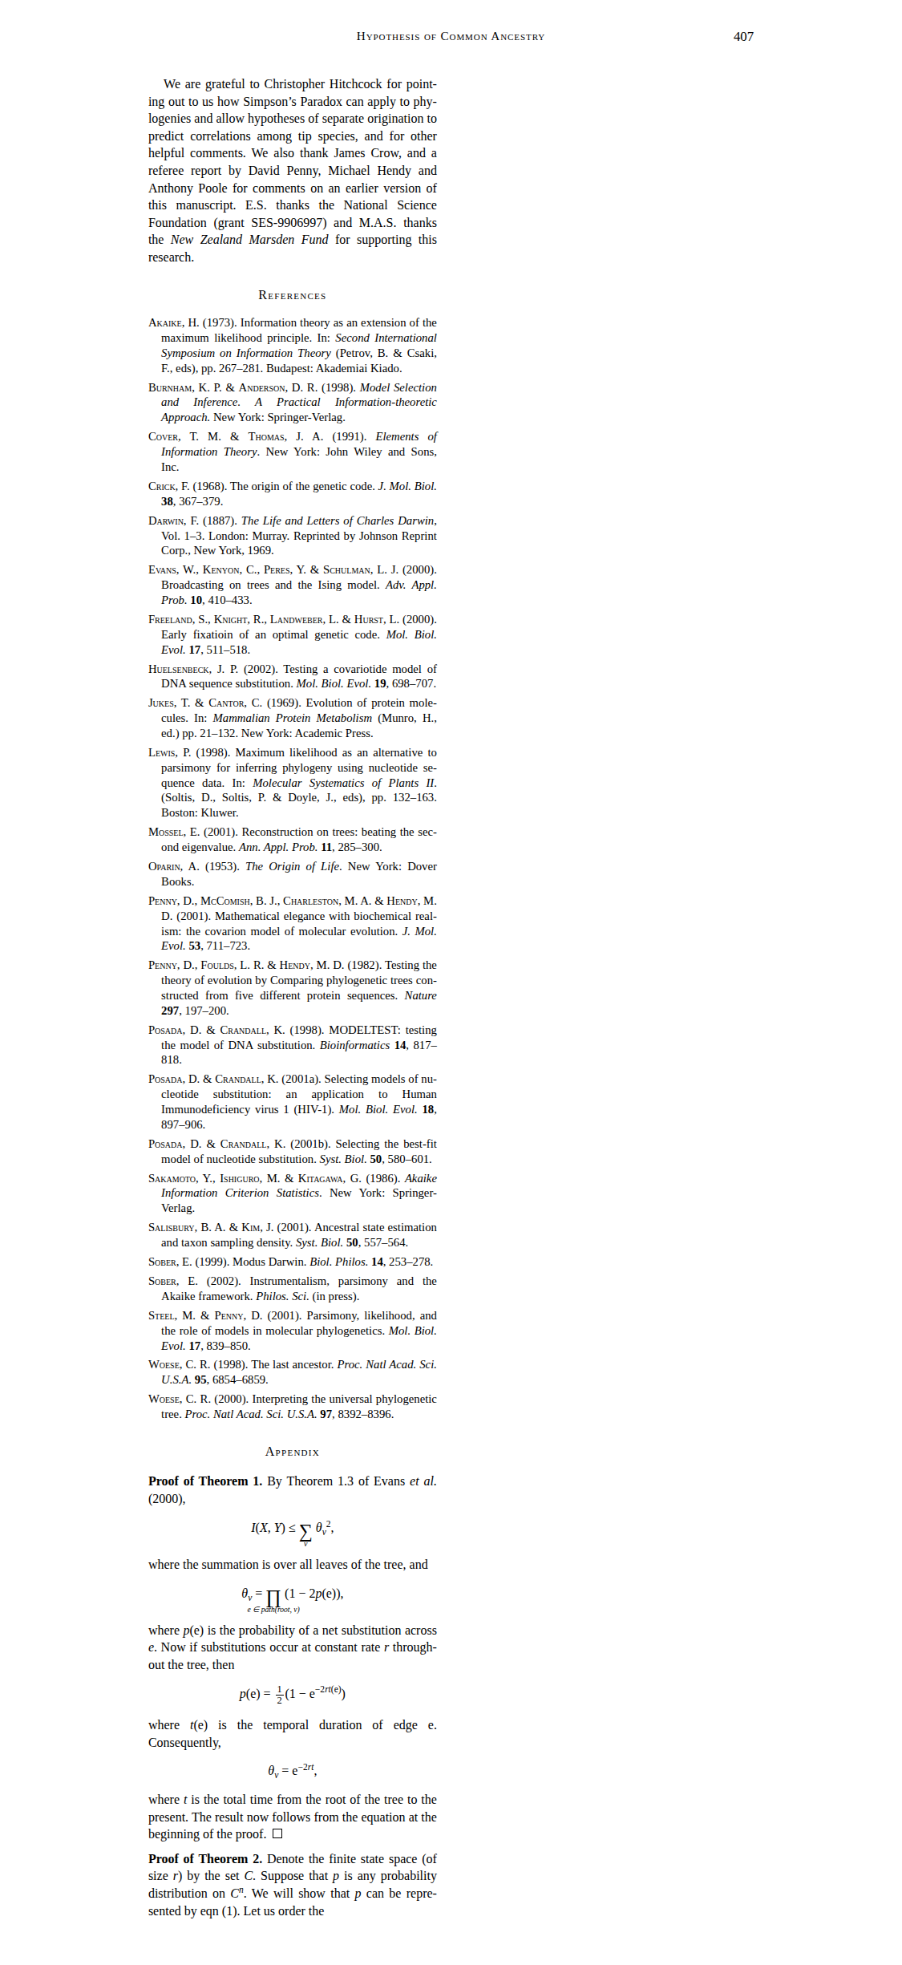Hypothesis of Common Ancestry 407
We are grateful to Christopher Hitchcock for pointing out to us how Simpson’s Paradox can apply to phylogenies and allow hypotheses of separate origination to predict correlations among tip species, and for other helpful comments. We also thank James Crow, and a referee report by David Penny, Michael Hendy and Anthony Poole for comments on an earlier version of this manuscript. E.S. thanks the National Science Foundation (grant SES-9906997) and M.A.S. thanks the New Zealand Marsden Fund for supporting this research.
References
Akaike, H. (1973). Information theory as an extension of the maximum likelihood principle. In: Second International Symposium on Information Theory (Petrov, B. & Csaki, F., eds), pp. 267–281. Budapest: Akademiai Kiado.
Burnham, K. P. & Anderson, D. R. (1998). Model Selection and Inference. A Practical Information-theoretic Approach. New York: Springer-Verlag.
Cover, T. M. & Thomas, J. A. (1991). Elements of Information Theory. New York: John Wiley and Sons, Inc.
Crick, F. (1968). The origin of the genetic code. J. Mol. Biol. 38, 367–379.
Darwin, F. (1887). The Life and Letters of Charles Darwin, Vol. 1–3. London: Murray. Reprinted by Johnson Reprint Corp., New York, 1969.
Evans, W., Kenyon, C., Peres, Y. & Schulman, L. J. (2000). Broadcasting on trees and the Ising model. Adv. Appl. Prob. 10, 410–433.
Freeland, S., Knight, R., Landweber, L. & Hurst, L. (2000). Early fixatioin of an optimal genetic code. Mol. Biol. Evol. 17, 511–518.
Huelsenbeck, J. P. (2002). Testing a covariotide model of DNA sequence substitution. Mol. Biol. Evol. 19, 698–707.
Jukes, T. & Cantor, C. (1969). Evolution of protein molecules. In: Mammalian Protein Metabolism (Munro, H., ed.) pp. 21–132. New York: Academic Press.
Lewis, P. (1998). Maximum likelihood as an alternative to parsimony for inferring phylogeny using nucleotide sequence data. In: Molecular Systematics of Plants II. (Soltis, D., Soltis, P. & Doyle, J., eds), pp. 132–163. Boston: Kluwer.
Mossel, E. (2001). Reconstruction on trees: beating the second eigenvalue. Ann. Appl. Prob. 11, 285–300.
Oparin, A. (1953). The Origin of Life. New York: Dover Books.
Penny, D., McComish, B. J., Charleston, M. A. & Hendy, M. D. (2001). Mathematical elegance with biochemical realism: the covarion model of molecular evolution. J. Mol. Evol. 53, 711–723.
Penny, D., Foulds, L. R. & Hendy, M. D. (1982). Testing the theory of evolution by Comparing phylogenetic trees constructed from five different protein sequences. Nature 297, 197–200.
Posada, D. & Crandall, K. (1998). MODELTEST: testing the model of DNA substitution. Bioinformatics 14, 817–818.
Posada, D. & Crandall, K. (2001a). Selecting models of nucleotide substitution: an application to Human Immunodeficiency virus 1 (HIV-1). Mol. Biol. Evol. 18, 897–906.
Posada, D. & Crandall, K. (2001b). Selecting the best-fit model of nucleotide substitution. Syst. Biol. 50, 580–601.
Sakamoto, Y., Ishiguro, M. & Kitagawa, G. (1986). Akaike Information Criterion Statistics. New York: Springer-Verlag.
Salisbury, B. A. & Kim, J. (2001). Ancestral state estimation and taxon sampling density. Syst. Biol. 50, 557–564.
Sober, E. (1999). Modus Darwin. Biol. Philos. 14, 253–278.
Sober, E. (2002). Instrumentalism, parsimony and the Akaike framework. Philos. Sci. (in press).
Steel, M. & Penny, D. (2001). Parsimony, likelihood, and the role of models in molecular phylogenetics. Mol. Biol. Evol. 17, 839–850.
Woese, C. R. (1998). The last ancestor. Proc. Natl Acad. Sci. U.S.A. 95, 6854–6859.
Woese, C. R. (2000). Interpreting the universal phylogenetic tree. Proc. Natl Acad. Sci. U.S.A. 97, 8392–8396.
Appendix
Proof of Theorem 1. By Theorem 1.3 of Evans et al. (2000),
I(X, Y) ≤ ∑v θv2,
where the summation is over all leaves of the tree, and
θv = ∏e ∈ path(root, v) (1 − 2p(e)),
where p(e) is the probability of a net substitution across e. Now if substitutions occur at constant rate r throughout the tree, then
p(e) = 12(1 − e−2rt(e))
where t(e) is the temporal duration of edge e. Consequently,
θv = e−2rt,
where t is the total time from the root of the tree to the present. The result now follows from the equation at the beginning of the proof.
Proof of Theorem 2. Denote the finite state space (of size r) by the set C. Suppose that p is any probability distribution on Cn. We will show that p can be represented by eqn (1). Let us order the